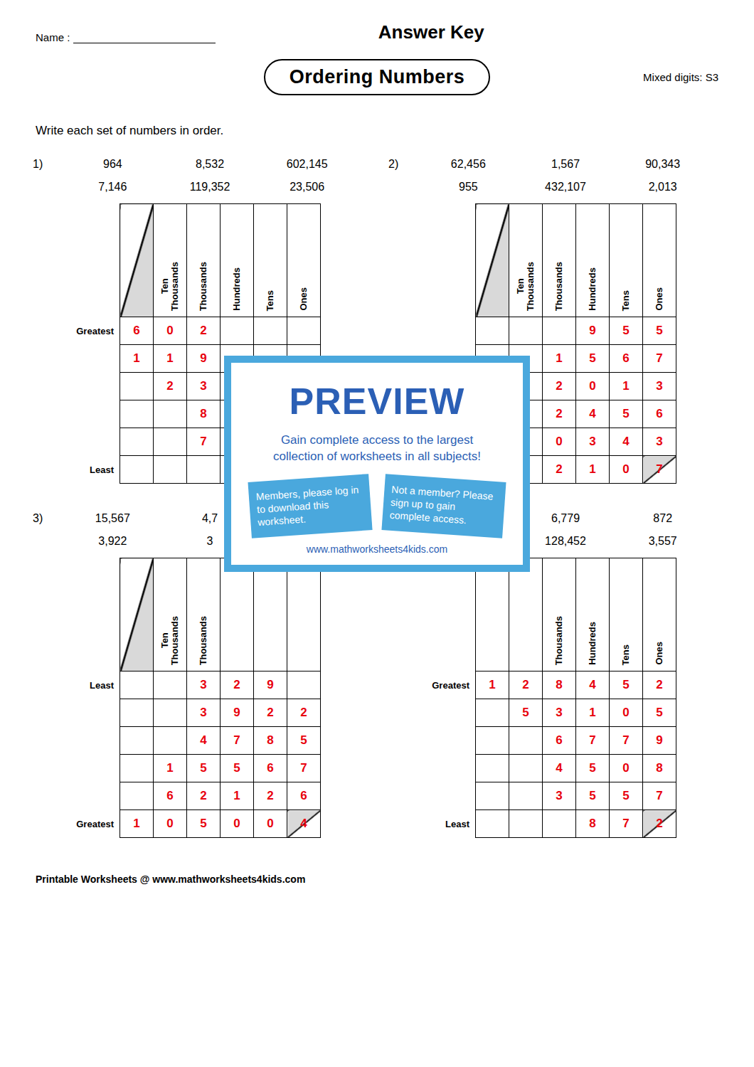Name :
Answer Key
Ordering Numbers
Mixed digits: S3
Write each set of numbers in order.
1)
9648,532602,145
7,146119,35223,506
| | | Ten Thousands | Thousands | Hundreds | Tens | Ones |
| --- | --- | --- | --- | --- | --- | --- |
| Greatest | 6 | 0 | 2 | | | |
| | 1 | 1 | 9 | | | |
| | | 2 | 3 | | | |
| | | | 8 | | | |
| | | | 7 | | | |
| Least | | | | | | |
2)
62,4561,56790,343
955432,1072,013
| | | Ten Thousands | Thousands | Hundreds | Tens | Ones |
| --- | --- | --- | --- | --- | --- | --- |
| | | | | 9 | 5 | 5 |
| | | | 1 | 5 | 6 | 7 |
| | | | 2 | 0 | 1 | 3 |
| | | | 2 | 4 | 5 | 6 |
| | | | 0 | 3 | 4 | 3 |
| Least | | | 2 | 1 | 0 | 7 |
3)
15,5674,7
3,9223
| | | Ten Thousands | Thousands | | | |
| --- | --- | --- | --- | --- | --- | --- |
| Least | | | 3 | 2 | 9 | |
| | | | 3 | 9 | 2 | 2 |
| | | | 4 | 7 | 8 | 5 |
| | | 1 | 5 | 5 | 6 | 7 |
| | | 6 | 2 | 1 | 2 | 6 |
| Greatest | 1 | 0 | 5 | 0 | 0 | 4 |
6,779872
128,4523,557
| | | | Thousands | Hundreds | Tens | Ones |
| --- | --- | --- | --- | --- | --- | --- |
| Greatest | 1 | 2 | 8 | 4 | 5 | 2 |
| | | 5 | 3 | 1 | 0 | 5 |
| | | | 6 | 7 | 7 | 9 |
| | | | 4 | 5 | 0 | 8 |
| | | | 3 | 5 | 5 | 7 |
| Least | | | | 8 | 7 | 2 |
PREVIEW
Gain complete access to the largest
collection of worksheets in all subjects!
Members, please log in to download this worksheet.
Not a member? Please sign up to gain complete access.
www.mathworksheets4kids.com
Printable Worksheets @ www.mathworksheets4kids.com